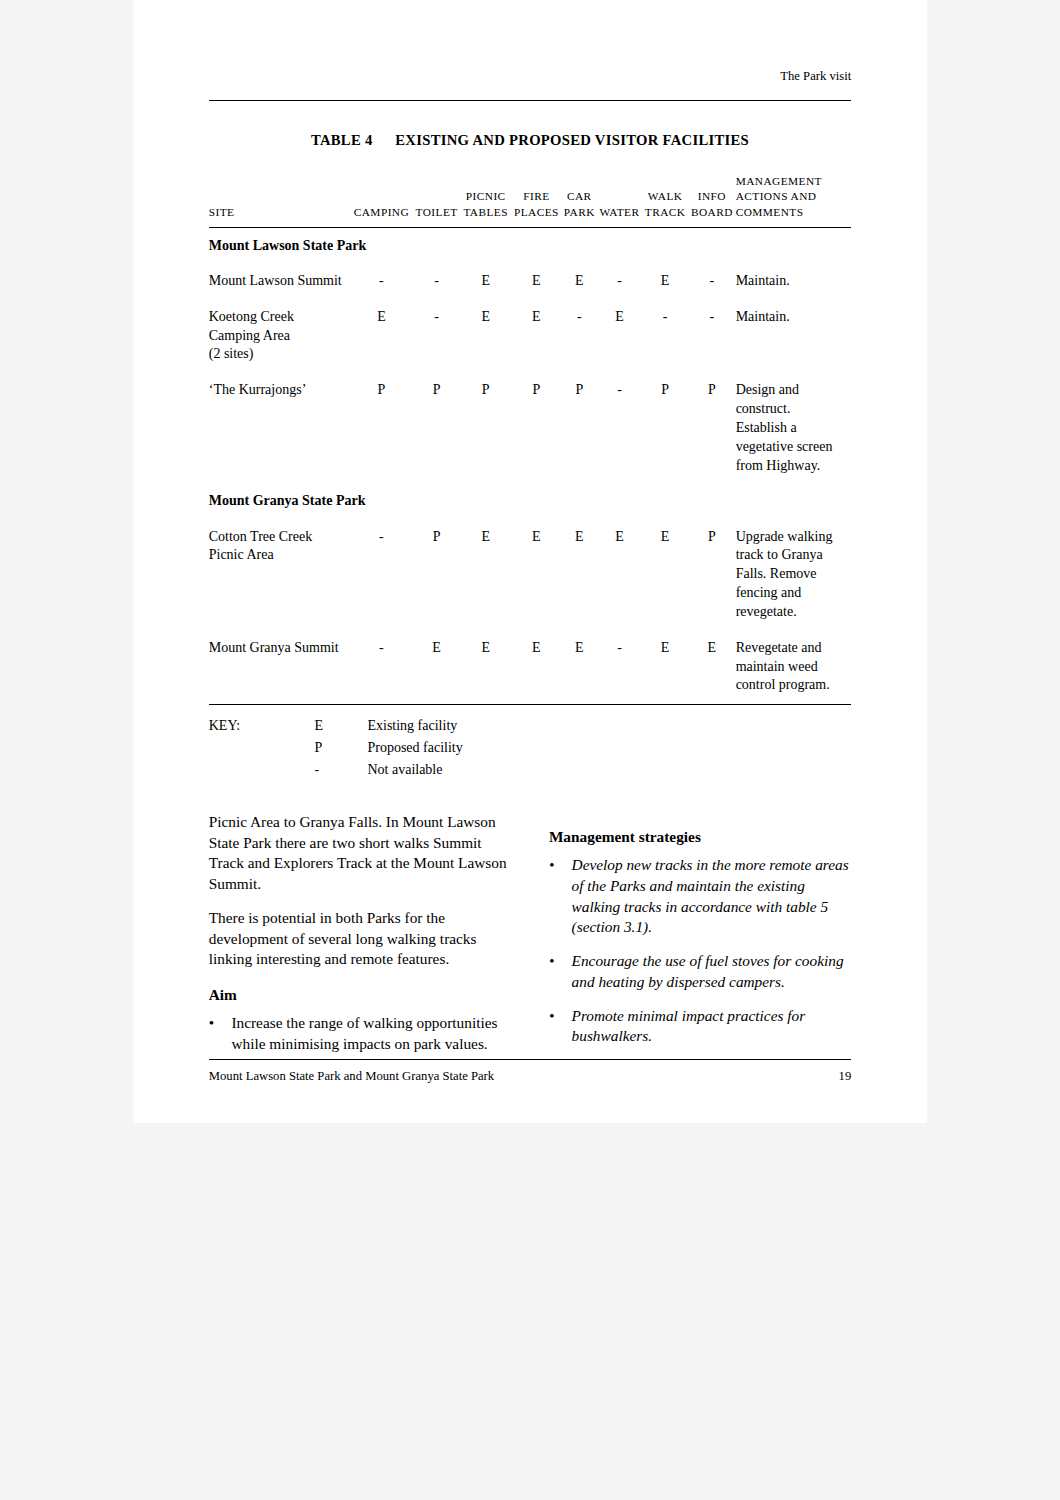The Park visit
TABLE 4 EXISTING AND PROPOSED VISITOR FACILITIES
| Site | Camping | Toilet | Picnic tables | Fire places | Car park | Water | Walk track | Info board | Management actions and comments |
| --- | --- | --- | --- | --- | --- | --- | --- | --- | --- |
| Mount Lawson State Park |
| Mount Lawson Summit | - | - | E | E | E | - | E | - | Maintain. |
| Koetong Creek Camping Area (2 sites) | E | - | E | E | - | E | - | - | Maintain. |
| ‘The Kurrajongs’ | P | P | P | P | P | - | P | P | Design and construct. Establish a vegetative screen from Highway. |
| Mount Granya State Park |
| Cotton Tree Creek Picnic Area | - | P | E | E | E | E | E | P | Upgrade walking track to Granya Falls. Remove fencing and revegetate. |
| Mount Granya Summit | - | E | E | E | E | - | E | E | Revegetate and maintain weed control program. |
| KEY: | E | Existing facility |
| | P | Proposed facility |
| | - | Not available |
Picnic Area to Granya Falls. In Mount Lawson State Park there are two short walks Summit Track and Explorers Track at the Mount Lawson Summit.
There is potential in both Parks for the development of several long walking tracks linking interesting and remote features.
Aim
Increase the range of walking opportunities while minimising impacts on park values.
Management strategies
Develop new tracks in the more remote areas of the Parks and maintain the existing walking tracks in accordance with table 5 (section 3.1).
Encourage the use of fuel stoves for cooking and heating by dispersed campers.
Promote minimal impact practices for bushwalkers.
Mount Lawson State Park and Mount Granya State Park 19